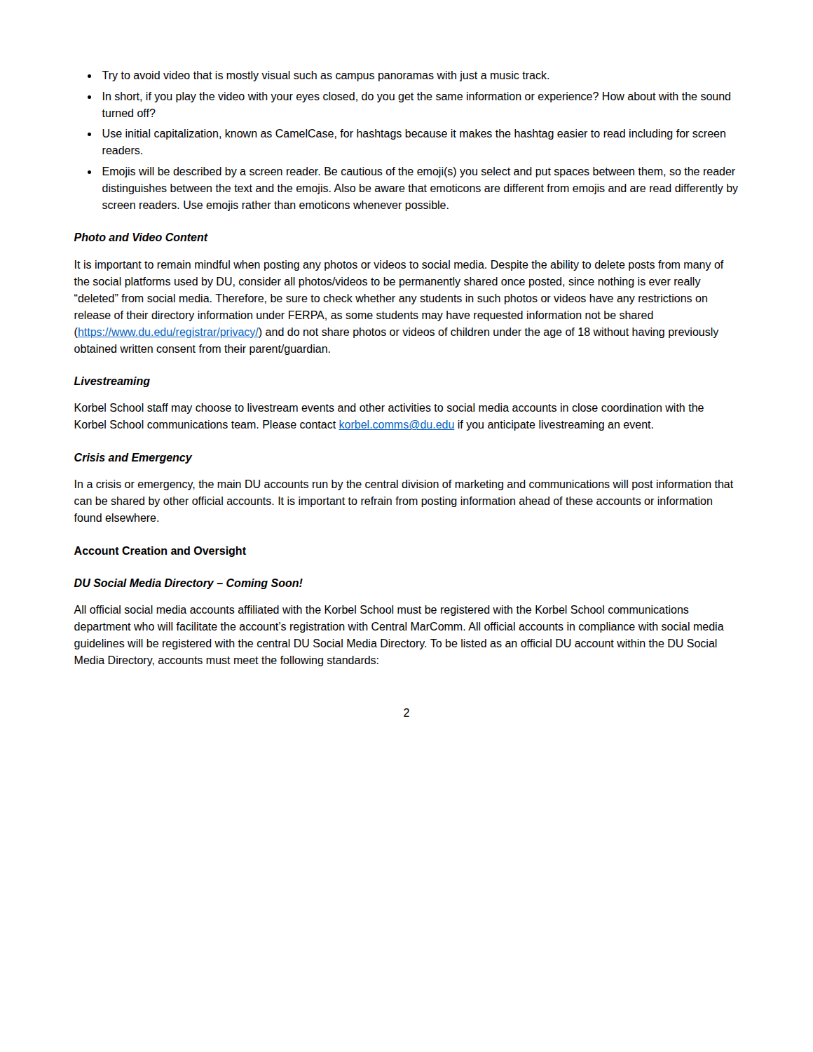Try to avoid video that is mostly visual such as campus panoramas with just a music track.
In short, if you play the video with your eyes closed, do you get the same information or experience? How about with the sound turned off?
Use initial capitalization, known as CamelCase, for hashtags because it makes the hashtag easier to read including for screen readers.
Emojis will be described by a screen reader. Be cautious of the emoji(s) you select and put spaces between them, so the reader distinguishes between the text and the emojis. Also be aware that emoticons are different from emojis and are read differently by screen readers. Use emojis rather than emoticons whenever possible.
Photo and Video Content
It is important to remain mindful when posting any photos or videos to social media. Despite the ability to delete posts from many of the social platforms used by DU, consider all photos/videos to be permanently shared once posted, since nothing is ever really “deleted” from social media. Therefore, be sure to check whether any students in such photos or videos have any restrictions on release of their directory information under FERPA, as some students may have requested information not be shared (https://www.du.edu/registrar/privacy/) and do not share photos or videos of children under the age of 18 without having previously obtained written consent from their parent/guardian.
Livestreaming
Korbel School staff may choose to livestream events and other activities to social media accounts in close coordination with the Korbel School communications team. Please contact korbel.comms@du.edu if you anticipate livestreaming an event.
Crisis and Emergency
In a crisis or emergency, the main DU accounts run by the central division of marketing and communications will post information that can be shared by other official accounts. It is important to refrain from posting information ahead of these accounts or information found elsewhere.
Account Creation and Oversight
DU Social Media Directory – Coming Soon!
All official social media accounts affiliated with the Korbel School must be registered with the Korbel School communications department who will facilitate the account’s registration with Central MarComm. All official accounts in compliance with social media guidelines will be registered with the central DU Social Media Directory. To be listed as an official DU account within the DU Social Media Directory, accounts must meet the following standards:
2